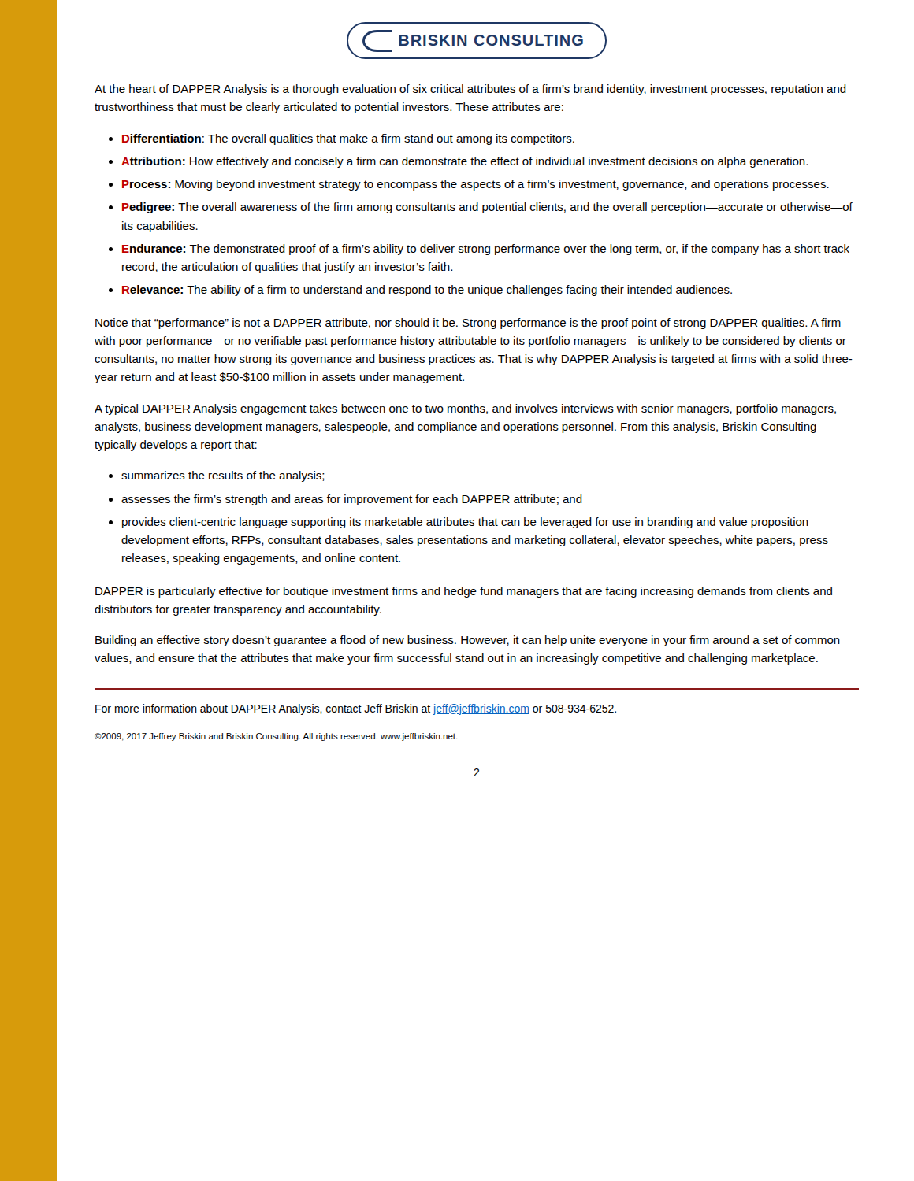BRISKIN CONSULTING
At the heart of DAPPER Analysis is a thorough evaluation of six critical attributes of a firm’s brand identity, investment processes, reputation and trustworthiness that must be clearly articulated to potential investors. These attributes are:
Differentiation: The overall qualities that make a firm stand out among its competitors.
Attribution: How effectively and concisely a firm can demonstrate the effect of individual investment decisions on alpha generation.
Process: Moving beyond investment strategy to encompass the aspects of a firm’s investment, governance, and operations processes.
Pedigree: The overall awareness of the firm among consultants and potential clients, and the overall perception—accurate or otherwise—of its capabilities.
Endurance: The demonstrated proof of a firm’s ability to deliver strong performance over the long term, or, if the company has a short track record, the articulation of qualities that justify an investor’s faith.
Relevance: The ability of a firm to understand and respond to the unique challenges facing their intended audiences.
Notice that “performance” is not a DAPPER attribute, nor should it be. Strong performance is the proof point of strong DAPPER qualities. A firm with poor performance—or no verifiable past performance history attributable to its portfolio managers—is unlikely to be considered by clients or consultants, no matter how strong its governance and business practices as. That is why DAPPER Analysis is targeted at firms with a solid three-year return and at least $50-$100 million in assets under management.
A typical DAPPER Analysis engagement takes between one to two months, and involves interviews with senior managers, portfolio managers, analysts, business development managers, salespeople, and compliance and operations personnel. From this analysis, Briskin Consulting typically develops a report that:
summarizes the results of the analysis;
assesses the firm’s strength and areas for improvement for each DAPPER attribute; and
provides client-centric language supporting its marketable attributes that can be leveraged for use in branding and value proposition development efforts, RFPs, consultant databases, sales presentations and marketing collateral, elevator speeches, white papers, press releases, speaking engagements, and online content.
DAPPER is particularly effective for boutique investment firms and hedge fund managers that are facing increasing demands from clients and distributors for greater transparency and accountability.
Building an effective story doesn’t guarantee a flood of new business. However, it can help unite everyone in your firm around a set of common values, and ensure that the attributes that make your firm successful stand out in an increasingly competitive and challenging marketplace.
For more information about DAPPER Analysis, contact Jeff Briskin at jeff@jeffbriskin.com or 508-934-6252.
©2009, 2017 Jeffrey Briskin and Briskin Consulting. All rights reserved. www.jeffbriskin.net.
2